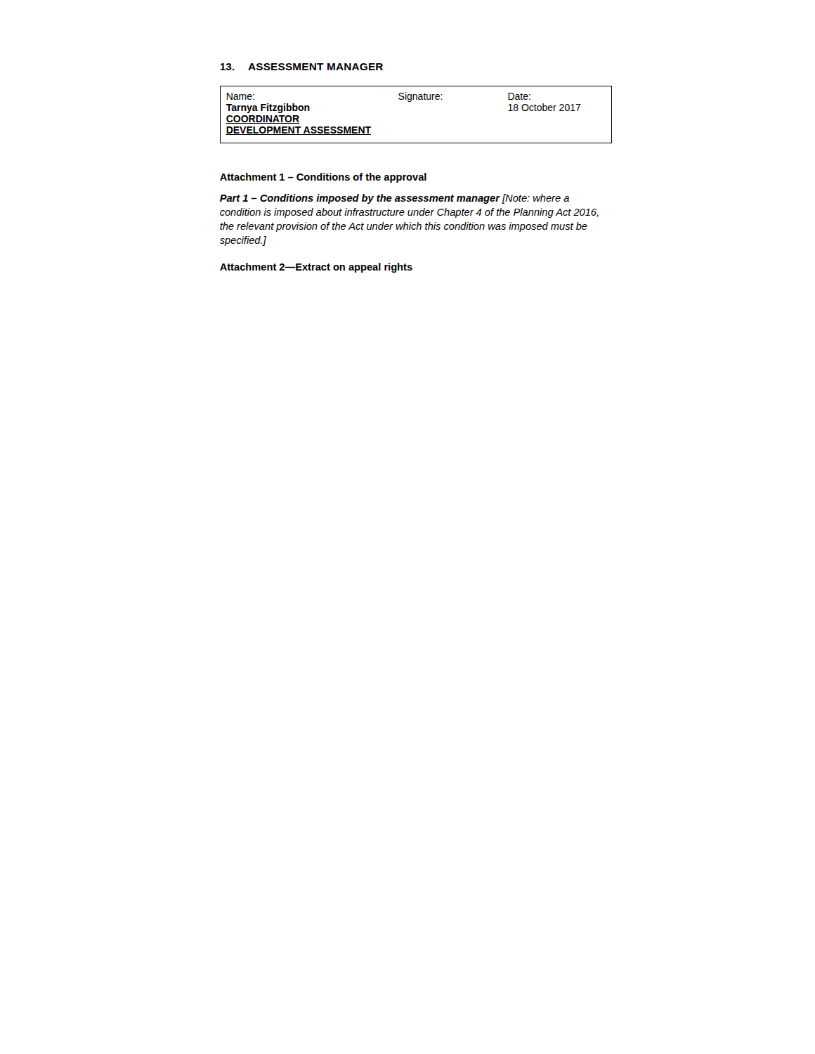13. ASSESSMENT MANAGER
| Name: Tarnya Fitzgibbon COORDINATOR DEVELOPMENT ASSESSMENT Signature: Date: 18 October 2017 |
Attachment 1 – Conditions of the approval
Part 1 – Conditions imposed by the assessment manager [Note: where a condition is imposed about infrastructure under Chapter 4 of the Planning Act 2016, the relevant provision of the Act under which this condition was imposed must be specified.]
Attachment 2—Extract on appeal rights